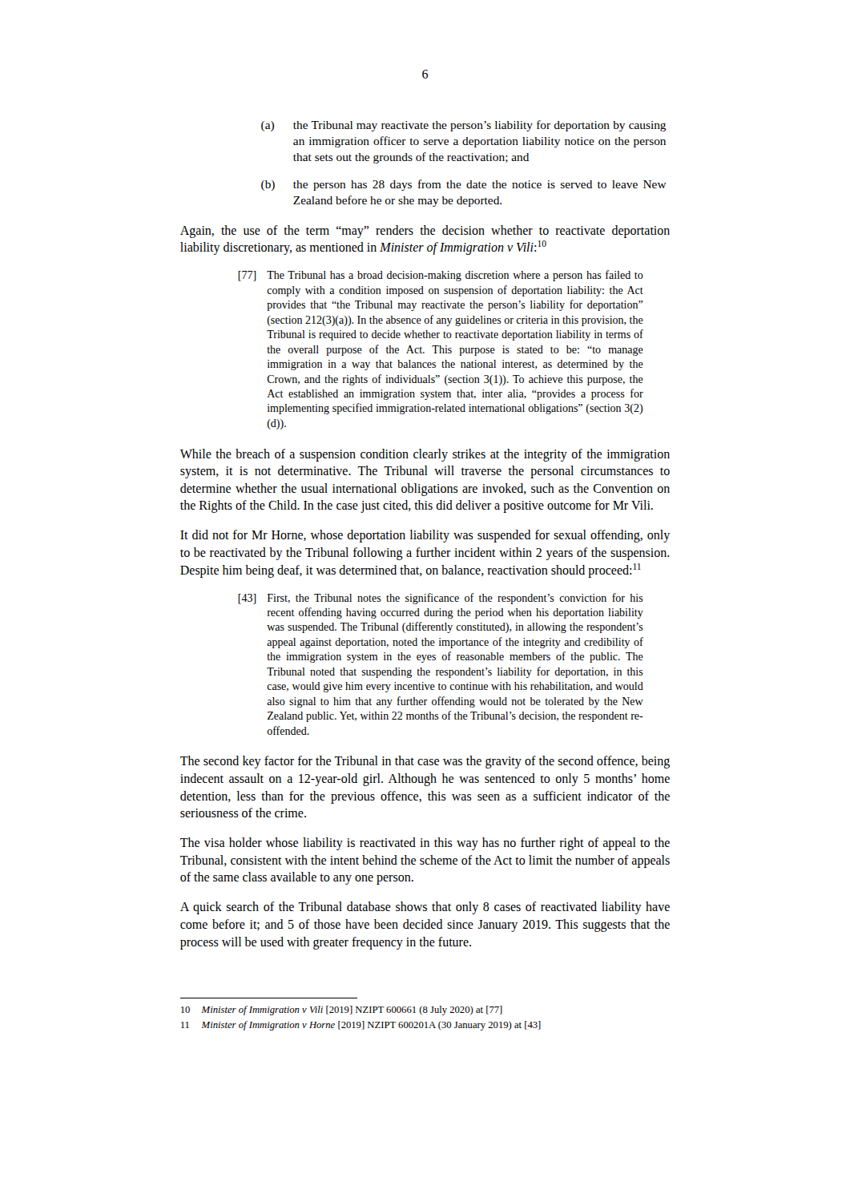6
(a) the Tribunal may reactivate the person’s liability for deportation by causing an immigration officer to serve a deportation liability notice on the person that sets out the grounds of the reactivation; and
(b) the person has 28 days from the date the notice is served to leave New Zealand before he or she may be deported.
Again, the use of the term “may” renders the decision whether to reactivate deportation liability discretionary, as mentioned in Minister of Immigration v Vili:10
[77] The Tribunal has a broad decision-making discretion where a person has failed to comply with a condition imposed on suspension of deportation liability: the Act provides that “the Tribunal may reactivate the person’s liability for deportation” (section 212(3)(a)). In the absence of any guidelines or criteria in this provision, the Tribunal is required to decide whether to reactivate deportation liability in terms of the overall purpose of the Act. This purpose is stated to be: “to manage immigration in a way that balances the national interest, as determined by the Crown, and the rights of individuals” (section 3(1)). To achieve this purpose, the Act established an immigration system that, inter alia, “provides a process for implementing specified immigration-related international obligations” (section 3(2)(d)).
While the breach of a suspension condition clearly strikes at the integrity of the immigration system, it is not determinative. The Tribunal will traverse the personal circumstances to determine whether the usual international obligations are invoked, such as the Convention on the Rights of the Child. In the case just cited, this did deliver a positive outcome for Mr Vili.
It did not for Mr Horne, whose deportation liability was suspended for sexual offending, only to be reactivated by the Tribunal following a further incident within 2 years of the suspension. Despite him being deaf, it was determined that, on balance, reactivation should proceed:11
[43] First, the Tribunal notes the significance of the respondent’s conviction for his recent offending having occurred during the period when his deportation liability was suspended. The Tribunal (differently constituted), in allowing the respondent’s appeal against deportation, noted the importance of the integrity and credibility of the immigration system in the eyes of reasonable members of the public. The Tribunal noted that suspending the respondent’s liability for deportation, in this case, would give him every incentive to continue with his rehabilitation, and would also signal to him that any further offending would not be tolerated by the New Zealand public. Yet, within 22 months of the Tribunal’s decision, the respondent re-offended.
The second key factor for the Tribunal in that case was the gravity of the second offence, being indecent assault on a 12-year-old girl. Although he was sentenced to only 5 months’ home detention, less than for the previous offence, this was seen as a sufficient indicator of the seriousness of the crime.
The visa holder whose liability is reactivated in this way has no further right of appeal to the Tribunal, consistent with the intent behind the scheme of the Act to limit the number of appeals of the same class available to any one person.
A quick search of the Tribunal database shows that only 8 cases of reactivated liability have come before it; and 5 of those have been decided since January 2019. This suggests that the process will be used with greater frequency in the future.
10 Minister of Immigration v Vili [2019] NZIPT 600661 (8 July 2020) at [77]
11 Minister of Immigration v Horne [2019] NZIPT 600201A (30 January 2019) at [43]